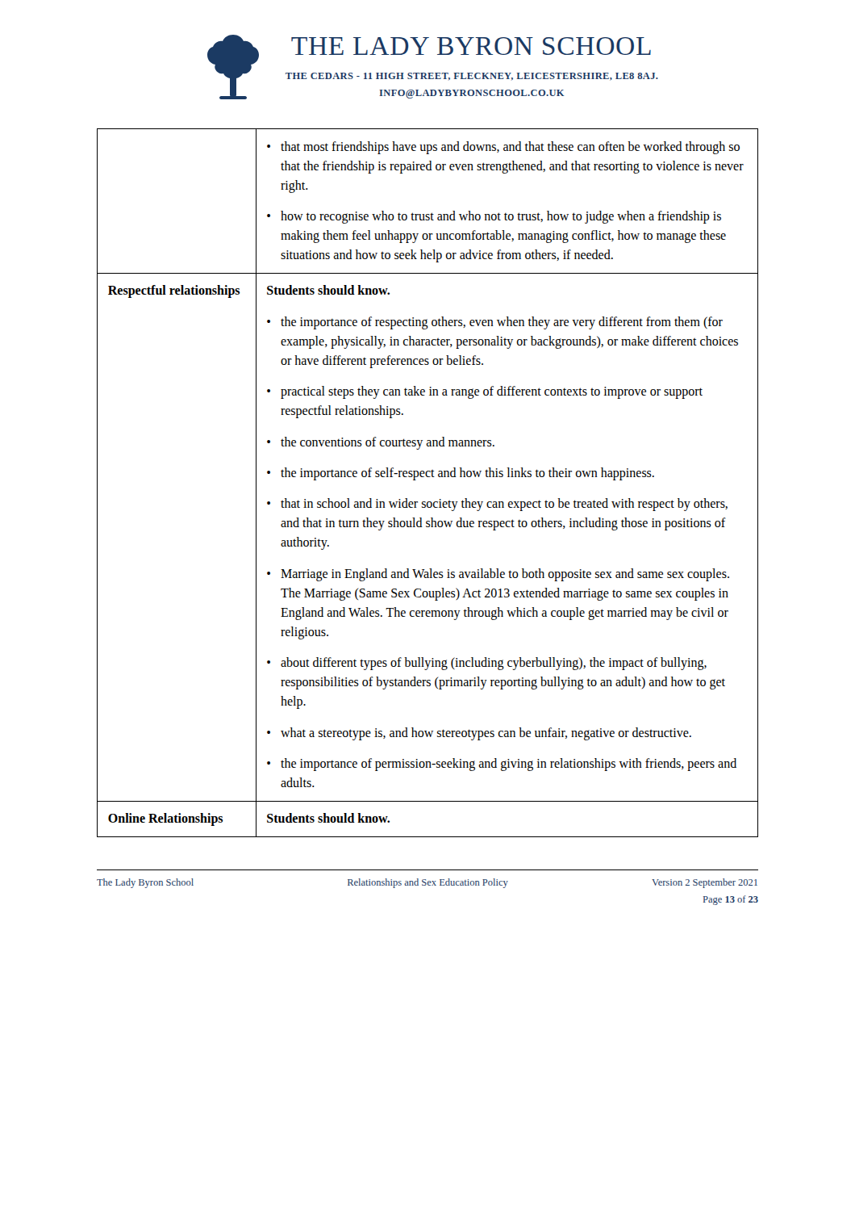THE LADY BYRON SCHOOL
The Cedars - 11 High Street, Fleckney, Leicestershire, LE8 8AJ.
info@ladybyronschool.co.uk
| | that most friendships have ups and downs, and that these can often be worked through so that the friendship is repaired or even strengthened, and that resorting to violence is never right. how to recognise who to trust and who not to trust, how to judge when a friendship is making them feel unhappy or uncomfortable, managing conflict, how to manage these situations and how to seek help or advice from others, if needed. |
| Respectful relationships | Students should know. the importance of respecting others, even when they are very different from them (for example, physically, in character, personality or backgrounds), or make different choices or have different preferences or beliefs. practical steps they can take in a range of different contexts to improve or support respectful relationships. the conventions of courtesy and manners. the importance of self-respect and how this links to their own happiness. that in school and in wider society they can expect to be treated with respect by others, and that in turn they should show due respect to others, including those in positions of authority. Marriage in England and Wales is available to both opposite sex and same sex couples. The Marriage (Same Sex Couples) Act 2013 extended marriage to same sex couples in England and Wales. The ceremony through which a couple get married may be civil or religious. about different types of bullying (including cyberbullying), the impact of bullying, responsibilities of bystanders (primarily reporting bullying to an adult) and how to get help. what a stereotype is, and how stereotypes can be unfair, negative or destructive. the importance of permission-seeking and giving in relationships with friends, peers and adults. |
| Online Relationships | Students should know. |
The Lady Byron School Relationships and Sex Education Policy Version 2 September 2021
Page 13 of 23